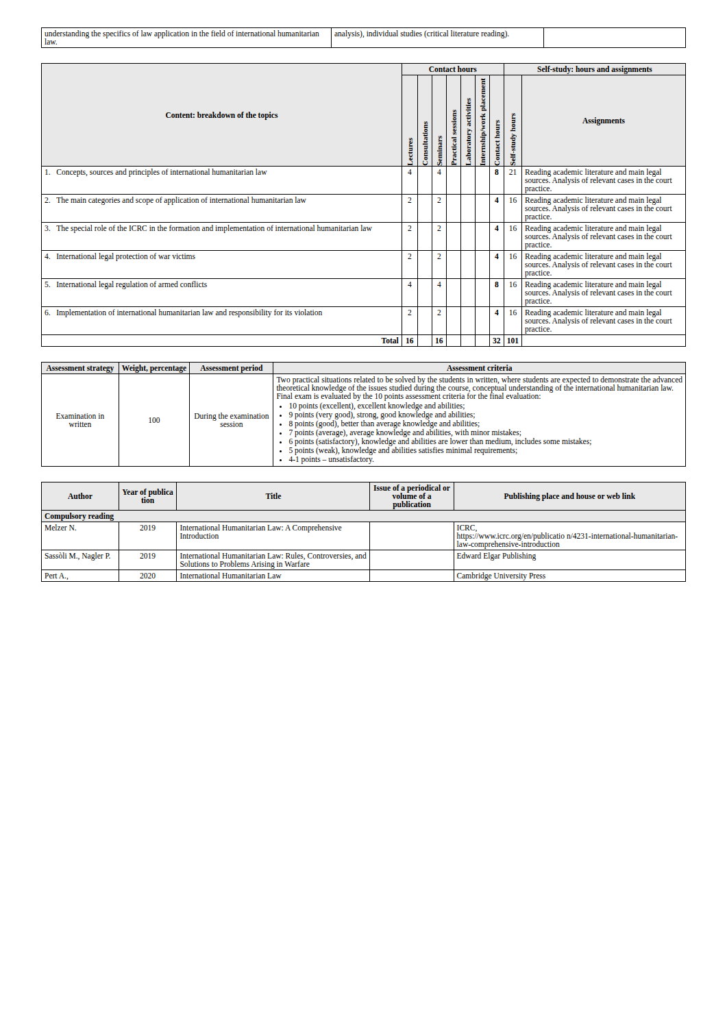| understanding the specifics of law application in the field of international humanitarian law. | analysis), individual studies (critical literature reading). | |
| Content: breakdown of the topics | Contact hours | Self-study: hours and assignments |
| Lectures | Consultations | Seminars | Practical sessions | Laboratory activities | Internship/work placement | Contact hours | Self-study hours | Assignments |
| 1. Concepts, sources and principles of international humanitarian law | 4 | | 4 | | | | 8 | 21 | Reading academic literature and main legal sources. Analysis of relevant cases in the court practice. |
| 2. The main categories and scope of application of international humanitarian law | 2 | | 2 | | | | 4 | 16 | Reading academic literature and main legal sources. Analysis of relevant cases in the court practice. |
| 3. The special role of the ICRC in the formation and implementation of international humanitarian law | 2 | | 2 | | | | 4 | 16 | Reading academic literature and main legal sources. Analysis of relevant cases in the court practice. |
| 4. International legal protection of war victims | 2 | | 2 | | | | 4 | 16 | Reading academic literature and main legal sources. Analysis of relevant cases in the court practice. |
| 5. International legal regulation of armed conflicts | 4 | | 4 | | | | 8 | 16 | Reading academic literature and main legal sources. Analysis of relevant cases in the court practice. |
| 6. Implementation of international humanitarian law and responsibility for its violation | 2 | | 2 | | | | 4 | 16 | Reading academic literature and main legal sources. Analysis of relevant cases in the court practice. |
| Total | 16 | | 16 | | | | 32 | 101 | |
| Assessment strategy | Weight, percentage | Assessment period | Assessment criteria |
| Examination in written | 100 | During the examination session | Two practical situations related to be solved by the students in written, where students are expected to demonstrate the advanced theoretical knowledge of the issues studied during the course, conceptual understanding of the international humanitarian law. Final exam is evaluated by the 10 points assessment criteria for the final evaluation: 10 points (excellent), excellent knowledge and abilities; 9 points (very good), strong, good knowledge and abilities; 8 points (good), better than average knowledge and abilities; 7 points (average), average knowledge and abilities, with minor mistakes; 6 points (satisfactory), knowledge and abilities are lower than medium, includes some mistakes; 5 points (weak), knowledge and abilities satisfies minimal requirements; 4-1 points – unsatisfactory. |
| Author | Year of publica tion | Title | Issue of a periodical or volume of a publication | Publishing place and house or web link |
| Compulsory reading |
| Melzer N. | 2019 | International Humanitarian Law: A Comprehensive Introduction | | ICRC, https://www.icrc.org/en/publicatio n/4231-international-humanitarian-law-comprehensive-introduction |
| Sassòli M., Nagler P. | 2019 | International Humanitarian Law: Rules, Controversies, and Solutions to Problems Arising in Warfare | | Edward Elgar Publishing |
| Pert A., | 2020 | International Humanitarian Law | | Cambridge University Press |